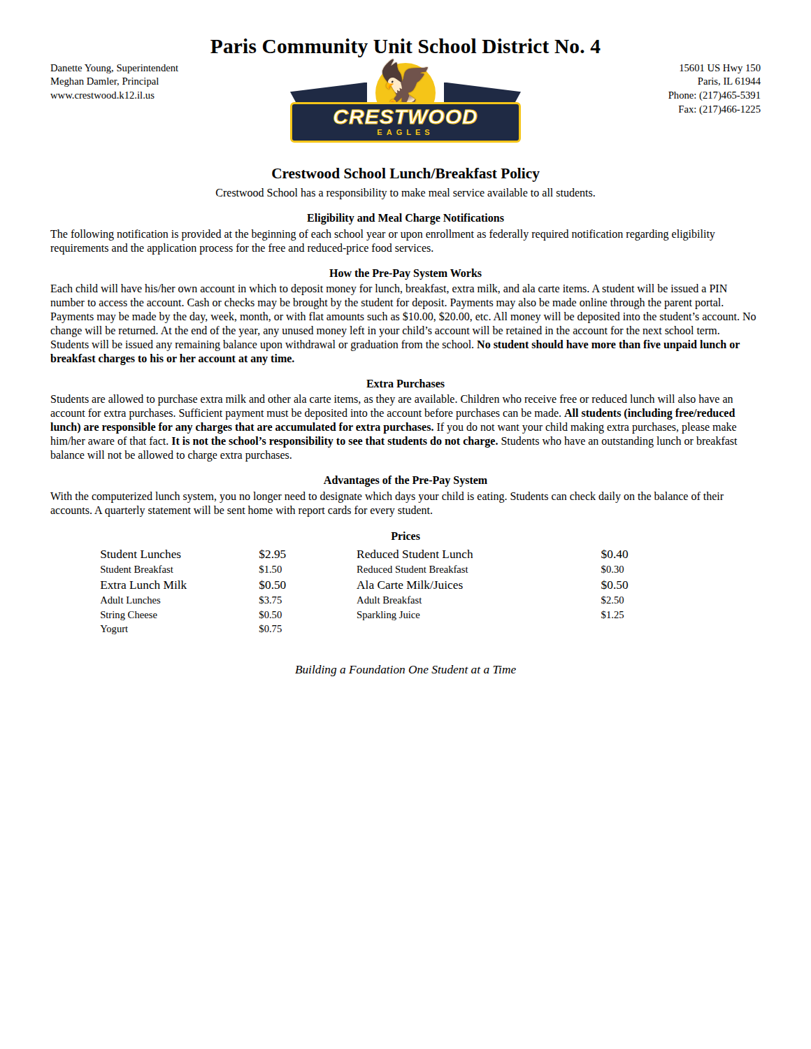Paris Community Unit School District No. 4
| Danette Young, Superintendent Meghan Damler, Principal www.crestwood.k12.il.us | 🦅 CRESTWOOD EAGLES | 15601 US Hwy 150 Paris, IL 61944 Phone: (217)465-5391 Fax: (217)466-1225 |
Crestwood School Lunch/Breakfast Policy
Crestwood School has a responsibility to make meal service available to all students.
Eligibility and Meal Charge Notifications
The following notification is provided at the beginning of each school year or upon enrollment as federally required notification regarding eligibility requirements and the application process for the free and reduced-price food services.
How the Pre-Pay System Works
Each child will have his/her own account in which to deposit money for lunch, breakfast, extra milk, and ala carte items. A student will be issued a PIN number to access the account. Cash or checks may be brought by the student for deposit. Payments may also be made online through the parent portal. Payments may be made by the day, week, month, or with flat amounts such as $10.00, $20.00, etc. All money will be deposited into the student’s account. No change will be returned. At the end of the year, any unused money left in your child’s account will be retained in the account for the next school term. Students will be issued any remaining balance upon withdrawal or graduation from the school. No student should have more than five unpaid lunch or breakfast charges to his or her account at any time.
Extra Purchases
Students are allowed to purchase extra milk and other ala carte items, as they are available. Children who receive free or reduced lunch will also have an account for extra purchases. Sufficient payment must be deposited into the account before purchases can be made. All students (including free/reduced lunch) are responsible for any charges that are accumulated for extra purchases. If you do not want your child making extra purchases, please make him/her aware of that fact. It is not the school’s responsibility to see that students do not charge. Students who have an outstanding lunch or breakfast balance will not be allowed to charge extra purchases.
Advantages of the Pre-Pay System
With the computerized lunch system, you no longer need to designate which days your child is eating. Students can check daily on the balance of their accounts. A quarterly statement will be sent home with report cards for every student.
Prices
| Student Lunches | $2.95 | Reduced Student Lunch | $0.40 |
| Student Breakfast | $1.50 | Reduced Student Breakfast | $0.30 |
| Extra Lunch Milk | $0.50 | Ala Carte Milk/Juices | $0.50 |
| Adult Lunches | $3.75 | Adult Breakfast | $2.50 |
| String Cheese | $0.50 | Sparkling Juice | $1.25 |
| Yogurt | $0.75 | | |
Building a Foundation One Student at a Time